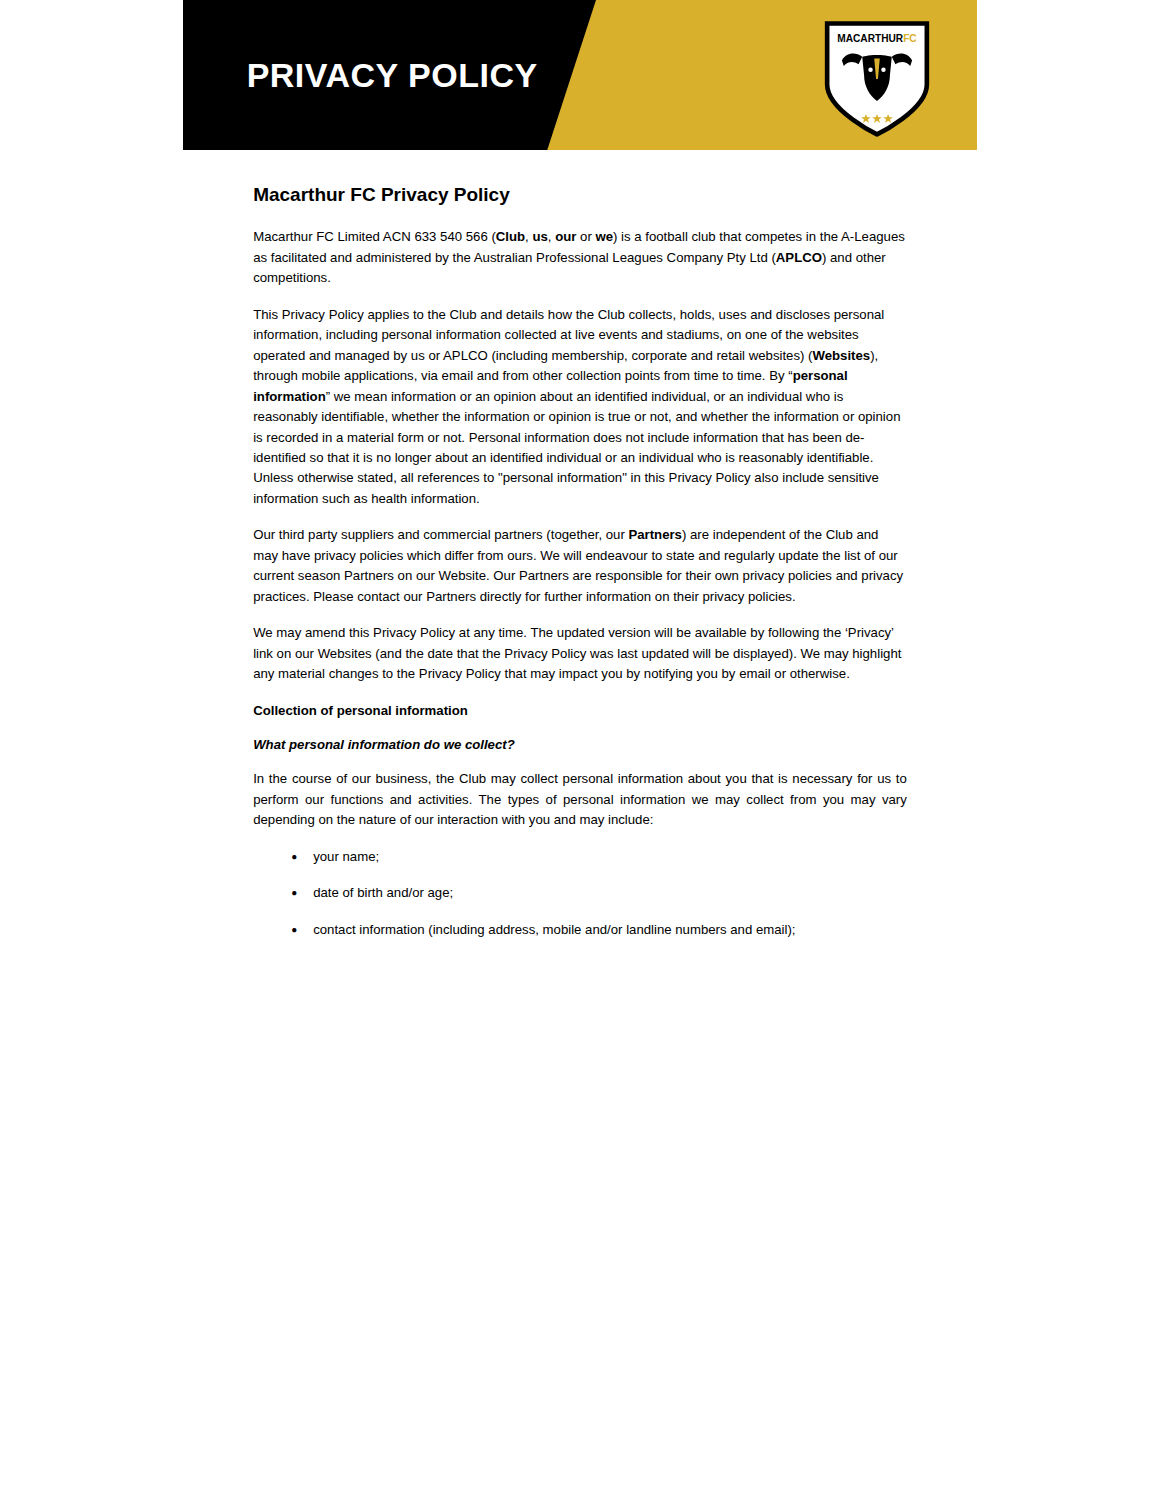PRIVACY POLICY
MACARTHURFC
Macarthur FC Privacy Policy
Macarthur FC Limited ACN 633 540 566 (Club, us, our or we) is a football club that competes in the A-Leagues as facilitated and administered by the Australian Professional Leagues Company Pty Ltd (APLCO) and other competitions.
This Privacy Policy applies to the Club and details how the Club collects, holds, uses and discloses personal information, including personal information collected at live events and stadiums, on one of the websites operated and managed by us or APLCO (including membership, corporate and retail websites) (Websites), through mobile applications, via email and from other collection points from time to time. By “personal information” we mean information or an opinion about an identified individual, or an individual who is reasonably identifiable, whether the information or opinion is true or not, and whether the information or opinion is recorded in a material form or not. Personal information does not include information that has been de-identified so that it is no longer about an identified individual or an individual who is reasonably identifiable. Unless otherwise stated, all references to "personal information" in this Privacy Policy also include sensitive information such as health information.
Our third party suppliers and commercial partners (together, our Partners) are independent of the Club and may have privacy policies which differ from ours. We will endeavour to state and regularly update the list of our current season Partners on our Website. Our Partners are responsible for their own privacy policies and privacy practices. Please contact our Partners directly for further information on their privacy policies.
We may amend this Privacy Policy at any time. The updated version will be available by following the ‘Privacy’ link on our Websites (and the date that the Privacy Policy was last updated will be displayed). We may highlight any material changes to the Privacy Policy that may impact you by notifying you by email or otherwise.
Collection of personal information
What personal information do we collect?
In the course of our business, the Club may collect personal information about you that is necessary for us to perform our functions and activities. The types of personal information we may collect from you may vary depending on the nature of our interaction with you and may include:
your name;
date of birth and/or age;
contact information (including address, mobile and/or landline numbers and email);